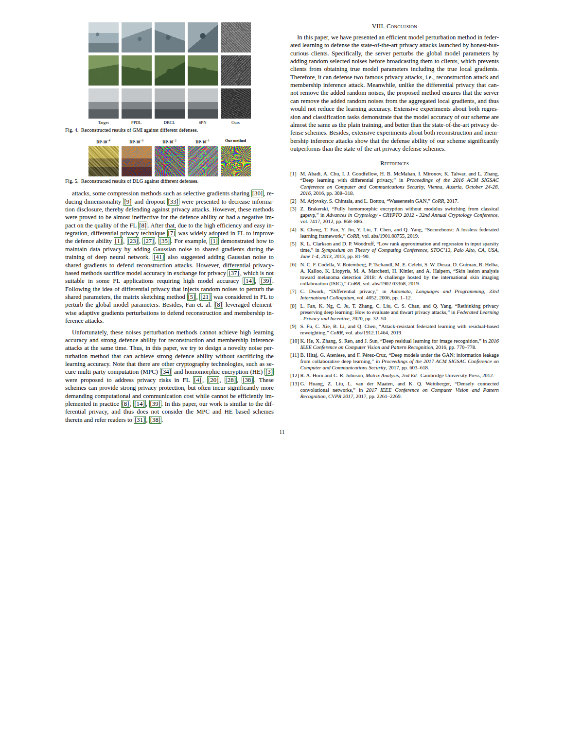Target
PPDL
DBCL
SPN
Ours
Fig. 4. Reconstructed results of GMI against different defenses.
DP-10−4
DP-10−3
DP-10−2
DP-10−1
Our method
Fig. 5. Reconstructed results of DLG against different defenses.
attacks, some compression methods such as selective gradients sharing [30], reducing dimensionality [9] and dropout [33] were presented to decrease information disclosure, thereby defending against privacy attacks. However, these methods were proved to be almost ineffective for the defence ability or had a negative impact on the quality of the FL [8]. After that, due to the high efficiency and easy integration, differential privacy technique [7] was widely adopted in FL to improve the defence ability [1], [23], [27], [35]. For example, [1] demonstrated how to maintain data privacy by adding Gaussian noise to shared gradients during the training of deep neural network. [41] also suggested adding Gaussian noise to shared gradients to defend reconstruction attacks. However, differential privacy-based methods sacrifice model accuracy in exchange for privacy [37], which is not suitable in some FL applications requiring high model accuracy [14], [39]. Following the idea of differential privacy that injects random noises to perturb the shared parameters, the matrix sketching method [5], [21] was considered in FL to perturb the global model parameters. Besides, Fan et. al. [8] leveraged element-wise adaptive gradients perturbations to defend reconstruction and membership inference attacks.
Unfortunately, these noises perturbation methods cannot achieve high learning accuracy and strong defence ability for reconstruction and membership inference attacks at the same time. Thus, in this paper, we try to design a novelty noise perturbation method that can achieve strong defence ability without sacrificing the learning accuracy. Note that there are other cryptography technologies, such as secure multi-party computation (MPC) [34] and homomorphic encryption (HE) [3] were proposed to address privacy risks in FL [4], [20], [28], [38]. These schemes can provide strong privacy protection, but often incur significantly more demanding computational and communication cost while cannot be efficiently implemented in practice [8], [14], [39]. In this paper, our work is similar to the differential privacy, and thus does not consider the MPC and HE based schemes therein and refer readers to [31], [38].
VIII. Conclusion
In this paper, we have presented an efficient model perturbation method in federated learning to defense the state-of-the-art privacy attacks launched by honest-but-curious clients. Specifically, the server perturbs the global model parameters by adding random selected noises before broadcasting them to clients, which prevents clients from obtaining true model parameters including the true local gradients. Therefore, it can defense two famous privacy attacks, i.e., reconstruction attack and membership inference attack. Meanwhile, unlike the differential privacy that cannot remove the added random noises, the proposed method ensures that the server can remove the added random noises from the aggregated local gradients, and thus would not reduce the learning accuracy. Extensive experiments about both regression and classification tasks demonstrate that the model accuracy of our scheme are almost the same as the plain training, and better than the state-of-the-art privacy defense schemes. Besides, extensive experiments about both reconstruction and membership inference attacks show that the defense ability of our scheme significantly outperforms than the state-of-the-art privacy defense schemes.
References
[1] M. Abadi, A. Chu, I. J. Goodfellow, H. B. McMahan, I. Mironov, K. Talwar, and L. Zhang, “Deep learning with differential privacy,” in Proceedings of the 2016 ACM SIGSAC Conference on Computer and Communications Security, Vienna, Austria, October 24-28, 2016, 2016, pp. 308–318.
[2] M. Arjovsky, S. Chintala, and L. Bottou, “Wasserstein GAN,” CoRR, 2017.
[3] Z. Brakerski, “Fully homomorphic encryption without modulus switching from classical gapsvp,” in Advances in Cryptology - CRYPTO 2012 - 32nd Annual Cryptology Conference, vol. 7417, 2012, pp. 868–886.
[4] K. Cheng, T. Fan, Y. Jin, Y. Liu, T. Chen, and Q. Yang, “Secureboost: A lossless federated learning framework,” CoRR, vol. abs/1901.08755, 2019.
[5] K. L. Clarkson and D. P. Woodruff, “Low rank approximation and regression in input sparsity time,” in Symposium on Theory of Computing Conference, STOC’13, Palo Alto, CA, USA, June 1-4, 2013, 2013, pp. 81–90.
[6] N. C. F. Codella, V. Rotemberg, P. Tschandl, M. E. Celebi, S. W. Dusza, D. Gutman, B. Helba, A. Kalloo, K. Liopyris, M. A. Marchetti, H. Kittler, and A. Halpern, “Skin lesion analysis toward melanoma detection 2018: A challenge hosted by the international skin imaging collaboration (ISIC),” CoRR, vol. abs/1902.03368, 2019.
[7] C. Dwork, “Differential privacy,” in Automata, Languages and Programming, 33rd International Colloquium, vol. 4052, 2006, pp. 1–12.
[8] L. Fan, K. Ng, C. Ju, T. Zhang, C. Liu, C. S. Chan, and Q. Yang, “Rethinking privacy preserving deep learning: How to evaluate and thwart privacy attacks,” in Federated Learning - Privacy and Incentive, 2020, pp. 32–50.
[9] S. Fu, C. Xie, B. Li, and Q. Chen, “Attack-resistant federated learning with residual-based reweighting,” CoRR, vol. abs/1912.11464, 2019.
[10] K. He, X. Zhang, S. Ren, and J. Sun, “Deep residual learning for image recognition,” in 2016 IEEE Conference on Computer Vision and Pattern Recognition, 2016, pp. 770–778.
[11] B. Hitaj, G. Ateniese, and F. Pérez-Cruz, “Deep models under the GAN: information leakage from collaborative deep learning,” in Proceedings of the 2017 ACM SIGSAC Conference on Computer and Communications Security, 2017, pp. 603–618.
[12] R. A. Horn and C. R. Johnson, Matrix Analysis, 2nd Ed. Cambridge University Press, 2012.
[13] G. Huang, Z. Liu, L. van der Maaten, and K. Q. Weinberger, “Densely connected convolutional networks,” in 2017 IEEE Conference on Computer Vision and Pattern Recognition, CVPR 2017, 2017, pp. 2261–2269.
11